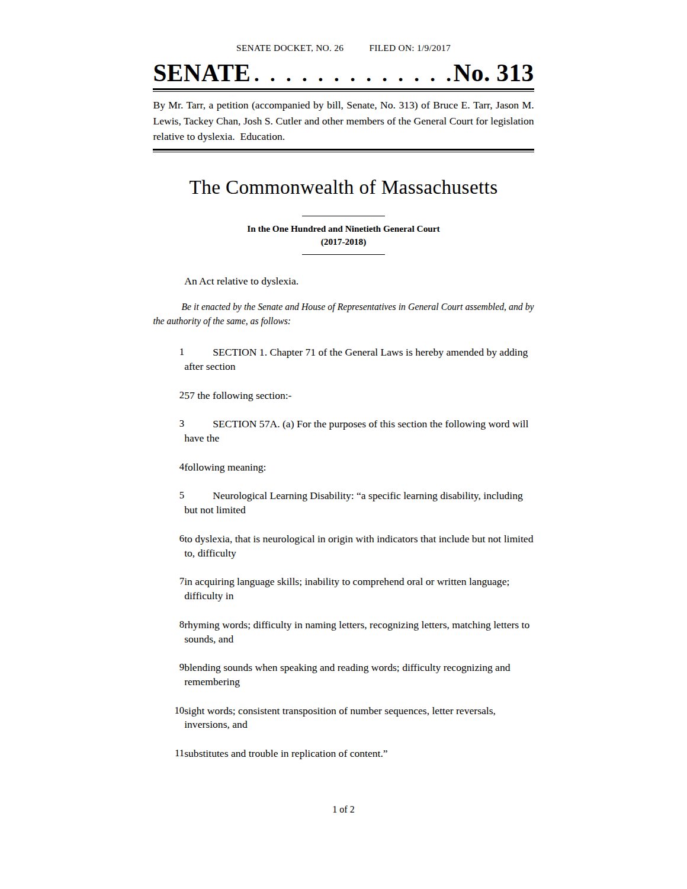SENATE DOCKET, NO. 26 FILED ON: 1/9/2017
SENATE . . . . . . . . . . . . . . . No. 313
By Mr. Tarr, a petition (accompanied by bill, Senate, No. 313) of Bruce E. Tarr, Jason M. Lewis, Tackey Chan, Josh S. Cutler and other members of the General Court for legislation relative to dyslexia. Education.
The Commonwealth of Massachusetts
In the One Hundred and Ninetieth General Court
(2017-2018)
An Act relative to dyslexia.
Be it enacted by the Senate and House of Representatives in General Court assembled, and by the authority of the same, as follows:
| 1 | SECTION 1. Chapter 71 of the General Laws is hereby amended by adding after section |
| 2 | 57 the following section:- |
| 3 | SECTION 57A. (a) For the purposes of this section the following word will have the |
| 4 | following meaning: |
| 5 | Neurological Learning Disability: “a specific learning disability, including but not limited |
| 6 | to dyslexia, that is neurological in origin with indicators that include but not limited to, difficulty |
| 7 | in acquiring language skills; inability to comprehend oral or written language; difficulty in |
| 8 | rhyming words; difficulty in naming letters, recognizing letters, matching letters to sounds, and |
| 9 | blending sounds when speaking and reading words; difficulty recognizing and remembering |
| 10 | sight words; consistent transposition of number sequences, letter reversals, inversions, and |
| 11 | substitutes and trouble in replication of content.” |
1 of 2